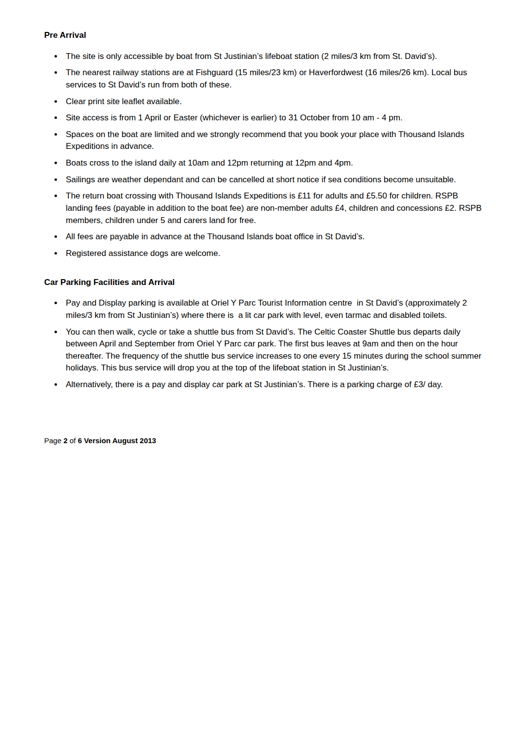Pre Arrival
The site is only accessible by boat from St Justinian’s lifeboat station (2 miles/3 km from St. David’s).
The nearest railway stations are at Fishguard (15 miles/23 km) or Haverfordwest (16 miles/26 km). Local bus services to St David’s run from both of these.
Clear print site leaflet available.
Site access is from 1 April or Easter (whichever is earlier) to 31 October from 10 am - 4 pm.
Spaces on the boat are limited and we strongly recommend that you book your place with Thousand Islands Expeditions in advance.
Boats cross to the island daily at 10am and 12pm returning at 12pm and 4pm.
Sailings are weather dependant and can be cancelled at short notice if sea conditions become unsuitable.
The return boat crossing with Thousand Islands Expeditions is £11 for adults and £5.50 for children. RSPB landing fees (payable in addition to the boat fee) are non-member adults £4, children and concessions £2. RSPB members, children under 5 and carers land for free.
All fees are payable in advance at the Thousand Islands boat office in St David’s.
Registered assistance dogs are welcome.
Car Parking Facilities and Arrival
Pay and Display parking is available at Oriel Y Parc Tourist Information centre in St David’s (approximately 2 miles/3 km from St Justinian’s) where there is a lit car park with level, even tarmac and disabled toilets.
You can then walk, cycle or take a shuttle bus from St David’s. The Celtic Coaster Shuttle bus departs daily between April and September from Oriel Y Parc car park. The first bus leaves at 9am and then on the hour thereafter. The frequency of the shuttle bus service increases to one every 15 minutes during the school summer holidays. This bus service will drop you at the top of the lifeboat station in St Justinian’s.
Alternatively, there is a pay and display car park at St Justinian’s. There is a parking charge of £3/ day.
Page 2 of 6 Version August 2013